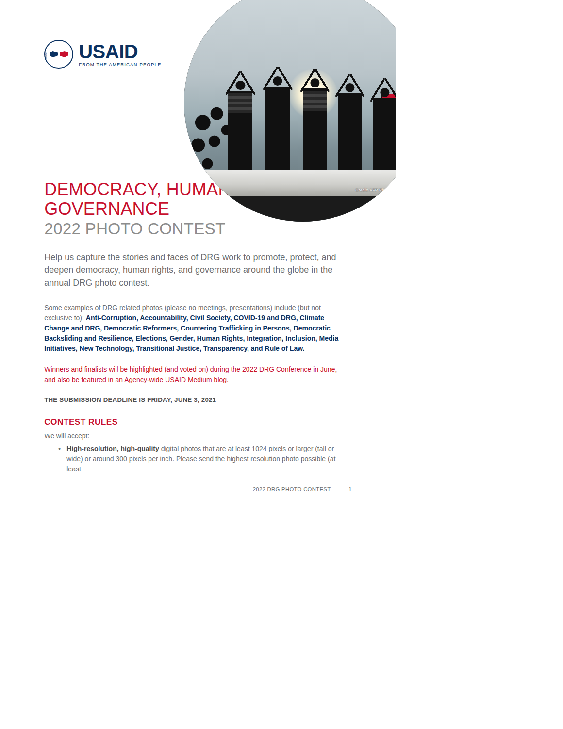Credit: AFP Photo/Soe Than W
UNITED STATES INTERNATIONAL DEVELOPMENT
USAID
FROM THE AMERICAN PEOPLE
DEMOCRACY, HUMAN RIGHTS AND GOVERNANCE 2022 PHOTO CONTEST
Help us capture the stories and faces of DRG work to promote, protect, and deepen democracy, human rights, and governance around the globe in the annual DRG photo contest.
Some examples of DRG related photos (please no meetings, presentations) include (but not exclusive to): Anti-Corruption, Accountability, Civil Society, COVID-19 and DRG, Climate Change and DRG, Democratic Reformers, Countering Trafficking in Persons, Democratic Backsliding and Resilience, Elections, Gender, Human Rights, Integration, Inclusion, Media Initiatives, New Technology, Transitional Justice, Transparency, and Rule of Law.
Winners and finalists will be highlighted (and voted on) during the 2022 DRG Conference in June, and also be featured in an Agency-wide USAID Medium blog.
THE SUBMISSION DEADLINE IS FRIDAY, JUNE 3, 2021
CONTEST RULES
We will accept:
High-resolution, high-quality digital photos that are at least 1024 pixels or larger (tall or wide) or around 300 pixels per inch. Please send the highest resolution photo possible (at least
2022 DRG PHOTO CONTEST 1